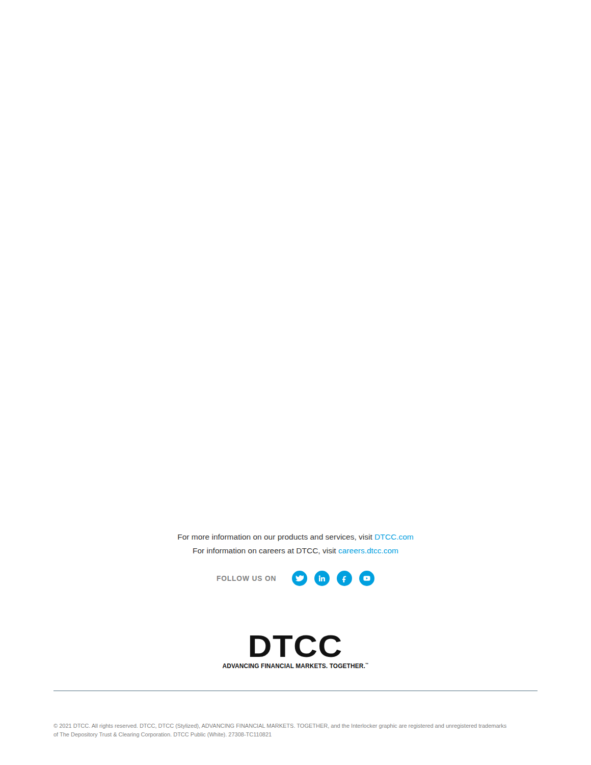For more information on our products and services, visit DTCC.com
For information on careers at DTCC, visit careers.dtcc.com
Follow us on
DTCC
ADVANCING FINANCIAL MARKETS. TOGETHER.™
© 2021 DTCC. All rights reserved. DTCC, DTCC (Stylized), ADVANCING FINANCIAL MARKETS. TOGETHER, and the Interlocker graphic are registered and unregistered trademarks of The Depository Trust & Clearing Corporation. DTCC Public (White). 27308-TC110821